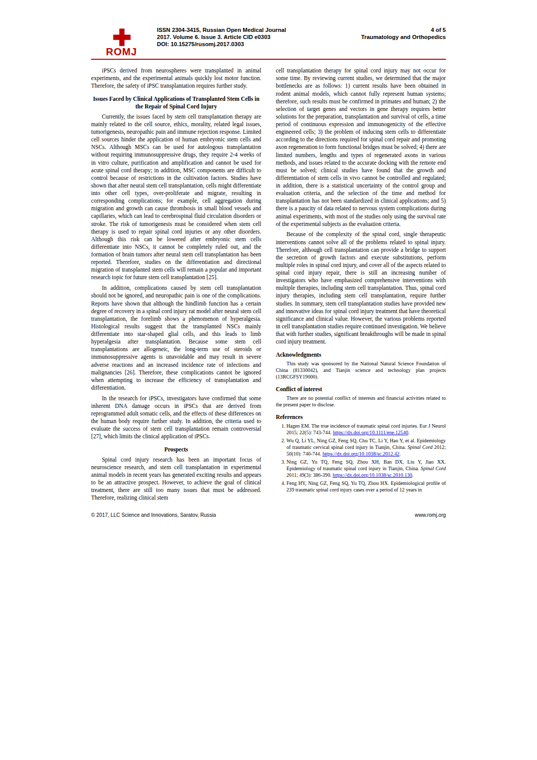✚ ROMJ
ISSN 2304-3415, Russian Open Medical Journal 4 of 5
2017. Volume 6. Issue 3. Article CID e0303 Traumatology and Orthopedics
DOI: 10.15275/rusomj.2017.0303
iPSCs derived from neurospheres were transplanted in animal experiments, and the experimental animals quickly lost motor function. Therefore, the safety of iPSC transplantation requires further study.
Issues Faced by Clinical Applications of Transplanted Stem Cells in the Repair of Spinal Cord Injury
Currently, the issues faced by stem cell transplantation therapy are mainly related to the cell source, ethics, morality, related legal issues, tumorigenesis, neuropathic pain and immune rejection response. Limited cell sources hinder the application of human embryonic stem cells and NSCs. Although MSCs can be used for autologous transplantation without requiring immunosuppressive drugs, they require 2-4 weeks of in vitro culture, purification and amplification and cannot be used for acute spinal cord therapy; in addition, MSC components are difficult to control because of restrictions in the cultivation factors. Studies have shown that after neural stem cell transplantation, cells might differentiate into other cell types, over-proliferate and migrate, resulting in corresponding complications; for example, cell aggregation during migration and growth can cause thrombosis in small blood vessels and capillaries, which can lead to cerebrospinal fluid circulation disorders or stroke. The risk of tumorigenesis must be considered when stem cell therapy is used to repair spinal cord injuries or any other disorders. Although this risk can be lowered after embryonic stem cells differentiate into NSCs, it cannot be completely ruled out, and the formation of brain tumors after neural stem cell transplantation has been reported. Therefore, studies on the differentiation and directional migration of transplanted stem cells will remain a popular and important research topic for future stem cell transplantation [25].
In addition, complications caused by stem cell transplantation should not be ignored, and neuropathic pain is one of the complications. Reports have shown that although the hindlimb function has a certain degree of recovery in a spinal cord injury rat model after neural stem cell transplantation, the forelimb shows a phenomenon of hyperalgesia. Histological results suggest that the transplanted NSCs mainly differentiate into star-shaped glial cells, and this leads to limb hyperalgesia after transplantation. Because some stem cell transplantations are allogeneic, the long-term use of steroids or immunosuppressive agents is unavoidable and may result in severe adverse reactions and an increased incidence rate of infections and malignancies [26]. Therefore, these complications cannot be ignored when attempting to increase the efficiency of transplantation and differentiation.
In the research for iPSCs, investigators have confirmed that some inherent DNA damage occurs in iPSCs that are derived from reprogrammed adult somatic cells, and the effects of these differences on the human body require further study. In addition, the criteria used to evaluate the success of stem cell transplantation remain controversial [27], which limits the clinical application of iPSCs.
Prospects
Spinal cord injury research has been an important focus of neuroscience research, and stem cell transplantation in experimental animal models in recent years has generated exciting results and appears to be an attractive prospect. However, to achieve the goal of clinical treatment, there are still too many issues that must be addressed. Therefore, realizing clinical stem
cell transplantation therapy for spinal cord injury may not occur for some time. By reviewing current studies, we determined that the major bottlenecks are as follows: 1) current results have been obtained in rodent animal models, which cannot fully represent human systems; therefore, such results must be confirmed in primates and human; 2) the selection of target genes and vectors in gene therapy requires better solutions for the preparation, transplantation and survival of cells, a time period of continuous expression and immunogenicity of the effective engineered cells; 3) the problem of inducing stem cells to differentiate according to the directions required for spinal cord repair and promoting axon regeneration to form functional bridges must be solved; 4) there are limited numbers, lengths and types of regenerated axons in various methods, and issues related to the accurate docking with the remote end must be solved; clinical studies have found that the growth and differentiation of stem cells in vivo cannot be controlled and regulated; in addition, there is a statistical uncertainty of the control group and evaluation criteria, and the selection of the time and method for transplantation has not been standardized in clinical applications; and 5) there is a paucity of data related to nervous system complications during animal experiments, with most of the studies only using the survival rate of the experimental subjects as the evaluation criteria.
Because of the complexity of the spinal cord, single therapeutic interventions cannot solve all of the problems related to spinal injury. Therefore, although cell transplantation can provide a bridge to support the secretion of growth factors and execute substitutions, perform multiple roles in spinal cord injury, and cover all of the aspects related to spinal cord injury repair, there is still an increasing number of investigators who have emphasized comprehensive interventions with multiple therapies, including stem cell transplantation. Thus, spinal cord injury therapies, including stem cell transplantation, require further studies. In summary, stem cell transplantation studies have provided new and innovative ideas for spinal cord injury treatment that have theoretical significance and clinical value. However, the various problems reported in cell transplantation studies require continued investigation. We believe that with further studies, significant breakthroughs will be made in spinal cord injury treatment.
Acknowledgments
This study was sponsored by the National Natural Science Foundation of China (81330042), and Tianjin science and technology plan projects (13RCGFSY19000).
Conflict of interest
There are no potential conflict of interests and financial activities related to the present paper to disclose.
References
Hagen EM. The true incidence of traumatic spinal cord injuries. Eur J Neurol 2015; 22(5): 743-744. https://dx.doi.org/10.1111/ene.12540.
Wu Q, Li YL, Ning GZ, Feng SQ, Chu TC, Li Y, Hao Y, et al. Epidemiology of traumatic cervical spinal cord injury in Tianjin, China. Spinal Cord 2012; 50(10): 740-744. https://dx.doi.org/10.1038/sc.2012.42.
Ning GZ, Yu TQ, Feng SQ, Zhou XH, Ban DX, Liu Y, Jiao XX. Epidemiology of traumatic spinal cord injury in Tianjin, China. Spinal Cord 2011; 49(3): 386-390. https://dx.doi.org/10.1038/sc.2010.130.
Feng HY, Ning GZ, Feng SQ, Yu TQ, Zhou HX. Epidemiological profile of 239 traumatic spinal cord injury cases over a period of 12 years in
© 2017, LLC Science and Innovations, Saratov, Russia www.romj.org